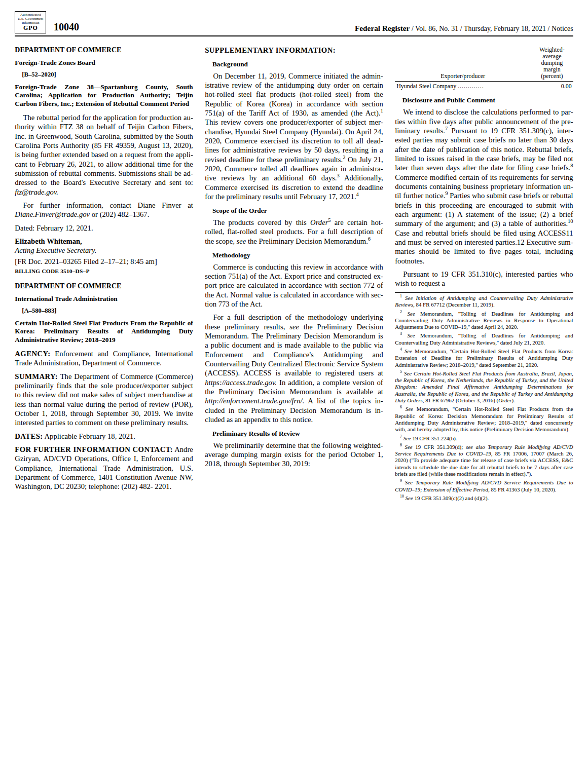Authenticated
U.S. Government
Information
GPO
10040
Federal Register / Vol. 86, No. 31 / Thursday, February 18, 2021 / Notices
DEPARTMENT OF COMMERCE
Foreign-Trade Zones Board
[B–52–2020]
Foreign-Trade Zone 38—Spartanburg County, South Carolina; Application for Production Authority; Teijin Carbon Fibers, Inc.; Extension of Rebuttal Comment Period
The rebuttal period for the application for production authority within FTZ 38 on behalf of Teijin Carbon Fibers, Inc. in Greenwood, South Carolina, submitted by the South Carolina Ports Authority (85 FR 49359, August 13, 2020), is being further extended based on a request from the applicant to February 26, 2021, to allow additional time for the submission of rebuttal comments. Submissions shall be addressed to the Board's Executive Secretary and sent to: ftz@trade.gov.
For further information, contact Diane Finver at Diane.Finver@trade.gov or (202) 482–1367.
Dated: February 12, 2021.
Elizabeth Whiteman,
Acting Executive Secretary.
[FR Doc. 2021–03265 Filed 2–17–21; 8:45 am]
BILLING CODE 3510–DS–P
DEPARTMENT OF COMMERCE
International Trade Administration
[A–580–883]
Certain Hot-Rolled Steel Flat Products From the Republic of Korea: Preliminary Results of Antidumping Duty Administrative Review; 2018–2019
AGENCY: Enforcement and Compliance, International Trade Administration, Department of Commerce.
SUMMARY: The Department of Commerce (Commerce) preliminarily finds that the sole producer/exporter subject to this review did not make sales of subject merchandise at less than normal value during the period of review (POR), October 1, 2018, through September 30, 2019. We invite interested parties to comment on these preliminary results.
DATES: Applicable February 18, 2021.
FOR FURTHER INFORMATION CONTACT: Andre Gziryan, AD/CVD Operations, Office I, Enforcement and Compliance, International Trade Administration, U.S. Department of Commerce, 1401 Constitution Avenue NW, Washington, DC 20230; telephone: (202) 482- 2201.
SUPPLEMENTARY INFORMATION:
Background
On December 11, 2019, Commerce initiated the administrative review of the antidumping duty order on certain hot-rolled steel flat products (hot-rolled steel) from the Republic of Korea (Korea) in accordance with section 751(a) of the Tariff Act of 1930, as amended (the Act).1 This review covers one producer/exporter of subject merchandise, Hyundai Steel Company (Hyundai). On April 24, 2020, Commerce exercised its discretion to toll all deadlines for administrative reviews by 50 days, resulting in a revised deadline for these preliminary results.2 On July 21, 2020, Commerce tolled all deadlines again in administrative reviews by an additional 60 days.3 Additionally, Commerce exercised its discretion to extend the deadline for the preliminary results until February 17, 2021.4
Scope of the Order
The products covered by this Order5 are certain hot-rolled, flat-rolled steel products. For a full description of the scope, see the Preliminary Decision Memorandum.6
Methodology
Commerce is conducting this review in accordance with section 751(a) of the Act. Export price and constructed export price are calculated in accordance with section 772 of the Act. Normal value is calculated in accordance with section 773 of the Act.
For a full description of the methodology underlying these preliminary results, see the Preliminary Decision Memorandum. The Preliminary Decision Memorandum is a public document and is made available to the public via Enforcement and Compliance's Antidumping and Countervailing Duty Centralized Electronic Service System (ACCESS). ACCESS is available to registered users at https://access.trade.gov. In addition, a complete version of the Preliminary Decision Memorandum is available at http://enforcement.trade.gov/frn/. A list of the topics included in the Preliminary Decision Memorandum is included as an appendix to this notice.
Preliminary Results of Review
We preliminarily determine that the following weighted-average dumping margin exists for the period October 1, 2018, through September 30, 2019:
| Exporter/producer | Weighted- average dumping margin (percent) |
| --- | --- |
| Hyundai Steel Company ............. | 0.00 |
Disclosure and Public Comment
We intend to disclose the calculations performed to parties within five days after public announcement of the preliminary results.7 Pursuant to 19 CFR 351.309(c), interested parties may submit case briefs no later than 30 days after the date of publication of this notice. Rebuttal briefs, limited to issues raised in the case briefs, may be filed not later than seven days after the date for filing case briefs.8 Commerce modified certain of its requirements for serving documents containing business proprietary information until further notice.9 Parties who submit case briefs or rebuttal briefs in this proceeding are encouraged to submit with each argument: (1) A statement of the issue; (2) a brief summary of the argument; and (3) a table of authorities.10 Case and rebuttal briefs should be filed using ACCESS11 and must be served on interested parties.12 Executive summaries should be limited to five pages total, including footnotes.
Pursuant to 19 CFR 351.310(c), interested parties who wish to request a
1 See Initiation of Antidumping and Countervailing Duty Administrative Reviews, 84 FR 67712 (December 11, 2019).
2 See Memorandum, ''Tolling of Deadlines for Antidumping and Countervailing Duty Administrative Reviews in Response to Operational Adjustments Due to COVID–19,'' dated April 24, 2020.
3 See Memorandum, ''Tolling of Deadlines for Antidumping and Countervailing Duty Administrative Reviews,'' dated July 21, 2020.
4 See Memorandum, ''Certain Hot-Rolled Steel Flat Products from Korea: Extension of Deadline for Preliminary Results of Antidumping Duty Administrative Review; 2018–2019,'' dated September 21, 2020.
5 See Certain Hot-Rolled Steel Flat Products from Australia, Brazil, Japan, the Republic of Korea, the Netherlands, the Republic of Turkey, and the United Kingdom: Amended Final Affirmative Antidumping Determinations for Australia, the Republic of Korea, and the Republic of Turkey and Antidumping Duty Orders, 81 FR 67962 (October 3, 2016) (Order).
6 See Memorandum, ''Certain Hot-Rolled Steel Flat Products from the Republic of Korea: Decision Memorandum for Preliminary Results of Antidumping Duty Administrative Review; 2018–2019,'' dated concurrently with, and hereby adopted by, this notice (Preliminary Decision Memorandum).
7 See 19 CFR 351.224(b).
8 See 19 CFR 351.309(d); see also Temporary Rule Modifying AD/CVD Service Requirements Due to COVID–19, 85 FR 17006, 17007 (March 26, 2020) (''To provide adequate time for release of case briefs via ACCESS, E&C intends to schedule the due date for all rebuttal briefs to be 7 days after case briefs are filed (while these modifications remain in effect).'').
9 See Temporary Rule Modifying AD/CVD Service Requirements Due to COVID–19; Extension of Effective Period, 85 FR 41363 (July 10, 2020).
10 See 19 CFR 351.309(c)(2) and (d)(2).